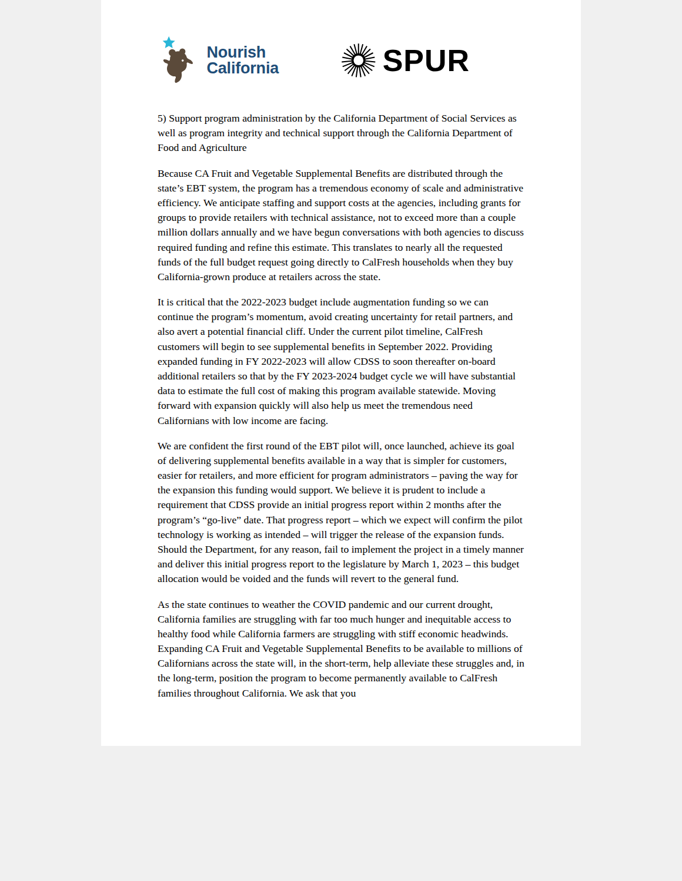Nourish
California
SPUR
5) Support program administration by the California Department of Social Services as well as program integrity and technical support through the California Department of Food and Agriculture
Because CA Fruit and Vegetable Supplemental Benefits are distributed through the state’s EBT system, the program has a tremendous economy of scale and administrative efficiency. We anticipate staffing and support costs at the agencies, including grants for groups to provide retailers with technical assistance, not to exceed more than a couple million dollars annually and we have begun conversations with both agencies to discuss required funding and refine this estimate. This translates to nearly all the requested funds of the full budget request going directly to CalFresh households when they buy California-grown produce at retailers across the state.
It is critical that the 2022-2023 budget include augmentation funding so we can continue the program’s momentum, avoid creating uncertainty for retail partners, and also avert a potential financial cliff. Under the current pilot timeline, CalFresh customers will begin to see supplemental benefits in September 2022. Providing expanded funding in FY 2022-2023 will allow CDSS to soon thereafter on-board additional retailers so that by the FY 2023-2024 budget cycle we will have substantial data to estimate the full cost of making this program available statewide. Moving forward with expansion quickly will also help us meet the tremendous need Californians with low income are facing.
We are confident the first round of the EBT pilot will, once launched, achieve its goal of delivering supplemental benefits available in a way that is simpler for customers, easier for retailers, and more efficient for program administrators – paving the way for the expansion this funding would support. We believe it is prudent to include a requirement that CDSS provide an initial progress report within 2 months after the program’s “go-live” date. That progress report – which we expect will confirm the pilot technology is working as intended – will trigger the release of the expansion funds. Should the Department, for any reason, fail to implement the project in a timely manner and deliver this initial progress report to the legislature by March 1, 2023 – this budget allocation would be voided and the funds will revert to the general fund.
As the state continues to weather the COVID pandemic and our current drought, California families are struggling with far too much hunger and inequitable access to healthy food while California farmers are struggling with stiff economic headwinds. Expanding CA Fruit and Vegetable Supplemental Benefits to be available to millions of Californians across the state will, in the short-term, help alleviate these struggles and, in the long-term, position the program to become permanently available to CalFresh families throughout California. We ask that you